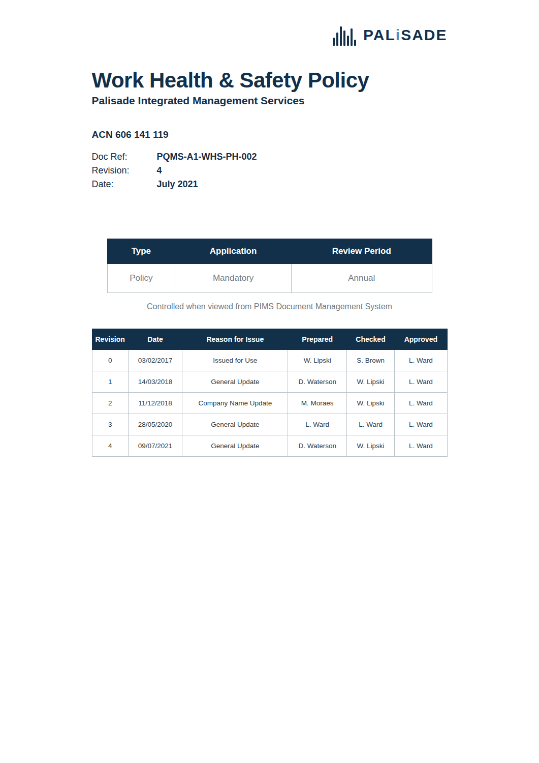PALi SADE
Work Health & Safety Policy
Palisade Integrated Management Services
ACN 606 141 119
| Doc Ref: | PQMS-A1-WHS-PH-002 |
| Revision: | 4 |
| Date: | July 2021 |
| Type | Application | Review Period |
| --- | --- | --- |
| Policy | Mandatory | Annual |
Controlled when viewed from PIMS Document Management System
| Revision | Date | Reason for Issue | Prepared | Checked | Approved |
| --- | --- | --- | --- | --- | --- |
| 0 | 03/02/2017 | Issued for Use | W. Lipski | S. Brown | L. Ward |
| 1 | 14/03/2018 | General Update | D. Waterson | W. Lipski | L. Ward |
| 2 | 11/12/2018 | Company Name Update | M. Moraes | W. Lipski | L. Ward |
| 3 | 28/05/2020 | General Update | L. Ward | L. Ward | L. Ward |
| 4 | 09/07/2021 | General Update | D. Waterson | W. Lipski | L. Ward |